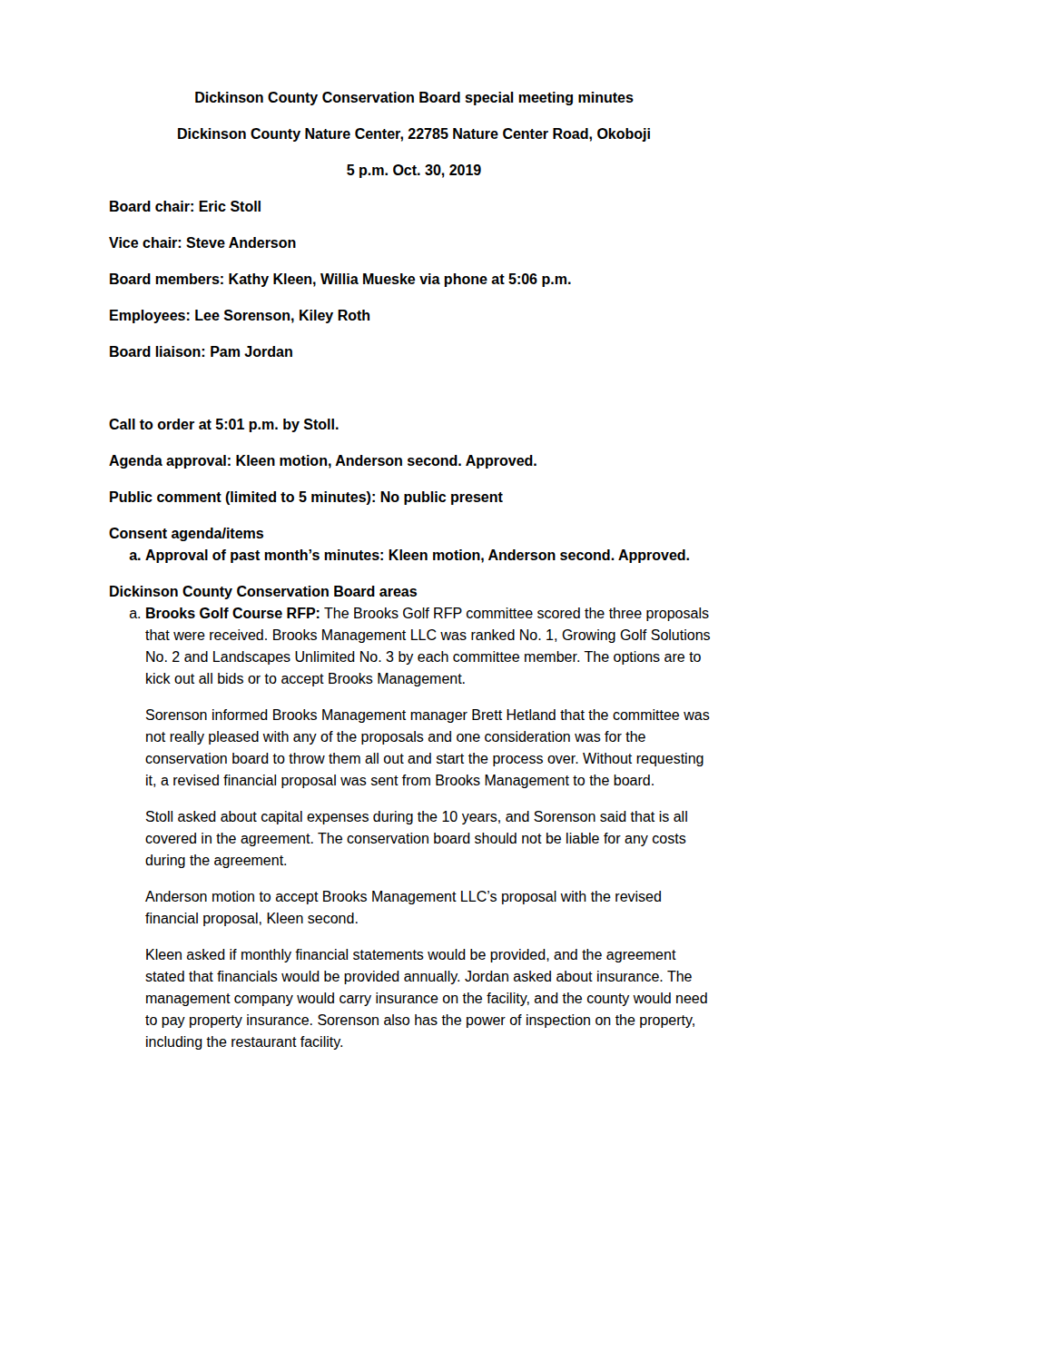Dickinson County Conservation Board special meeting minutes
Dickinson County Nature Center, 22785 Nature Center Road, Okoboji
5 p.m. Oct. 30, 2019
Board chair: Eric Stoll
Vice chair: Steve Anderson
Board members: Kathy Kleen, Willia Mueske via phone at 5:06 p.m.
Employees: Lee Sorenson, Kiley Roth
Board liaison: Pam Jordan
Call to order at 5:01 p.m. by Stoll.
Agenda approval: Kleen motion, Anderson second. Approved.
Public comment (limited to 5 minutes): No public present
Consent agenda/items
Approval of past month’s minutes: Kleen motion, Anderson second. Approved.
Dickinson County Conservation Board areas
Brooks Golf Course RFP: The Brooks Golf RFP committee scored the three proposals that were received. Brooks Management LLC was ranked No. 1, Growing Golf Solutions No. 2 and Landscapes Unlimited No. 3 by each committee member. The options are to kick out all bids or to accept Brooks Management.
Sorenson informed Brooks Management manager Brett Hetland that the committee was not really pleased with any of the proposals and one consideration was for the conservation board to throw them all out and start the process over. Without requesting it, a revised financial proposal was sent from Brooks Management to the board.
Stoll asked about capital expenses during the 10 years, and Sorenson said that is all covered in the agreement. The conservation board should not be liable for any costs during the agreement.
Anderson motion to accept Brooks Management LLC’s proposal with the revised financial proposal, Kleen second.
Kleen asked if monthly financial statements would be provided, and the agreement stated that financials would be provided annually. Jordan asked about insurance. The management company would carry insurance on the facility, and the county would need to pay property insurance. Sorenson also has the power of inspection on the property, including the restaurant facility.